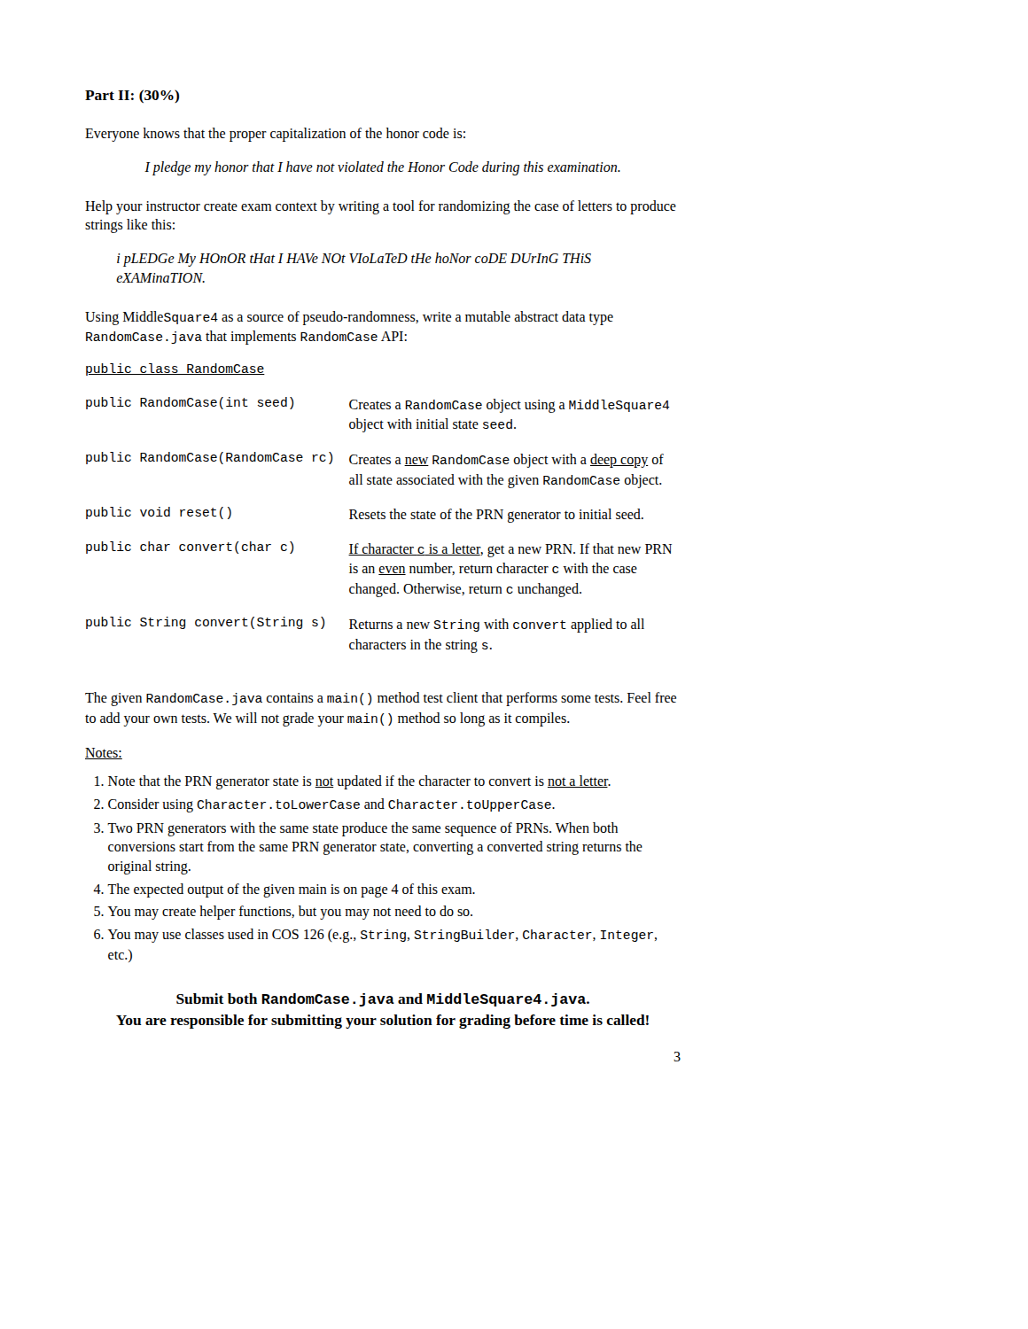Part II: (30%)
Everyone knows that the proper capitalization of the honor code is:
I pledge my honor that I have not violated the Honor Code during this examination.
Help your instructor create exam context by writing a tool for randomizing the case of letters to produce strings like this:
i pLEDGe My HOnOR tHat I HAVe NOt VIoLaTeD tHe hoNor coDE DUrInG THiS eXAMinaTION.
Using MiddleSquare4 as a source of pseudo-randomness, write a mutable abstract data type RandomCase.java that implements RandomCase API:
public class RandomCase
| public RandomCase(int seed) | Creates a RandomCase object using a MiddleSquare4 object with initial state seed . |
| public RandomCase(RandomCase rc) | Creates a new RandomCase object with a deep copy of all state associated with the given RandomCase object. |
| public void reset() | Resets the state of the PRN generator to initial seed. |
| public char convert(char c) | If character c is a letter , get a new PRN. If that new PRN is an even number, return character c with the case changed. Otherwise, return c unchanged. |
| public String convert(String s) | Returns a new String with convert applied to all characters in the string s . |
The given RandomCase.java contains a main() method test client that performs some tests. Feel free to add your own tests. We will not grade your main() method so long as it compiles.
Notes:
Note that the PRN generator state is not updated if the character to convert is not a letter.
Consider using Character.toLowerCase and Character.toUpperCase.
Two PRN generators with the same state produce the same sequence of PRNs. When both conversions start from the same PRN generator state, converting a converted string returns the original string.
The expected output of the given main is on page 4 of this exam.
You may create helper functions, but you may not need to do so.
You may use classes used in COS 126 (e.g., String, StringBuilder, Character, Integer, etc.)
Submit both RandomCase.java and MiddleSquare4.java.
You are responsible for submitting your solution for grading before time is called!
3